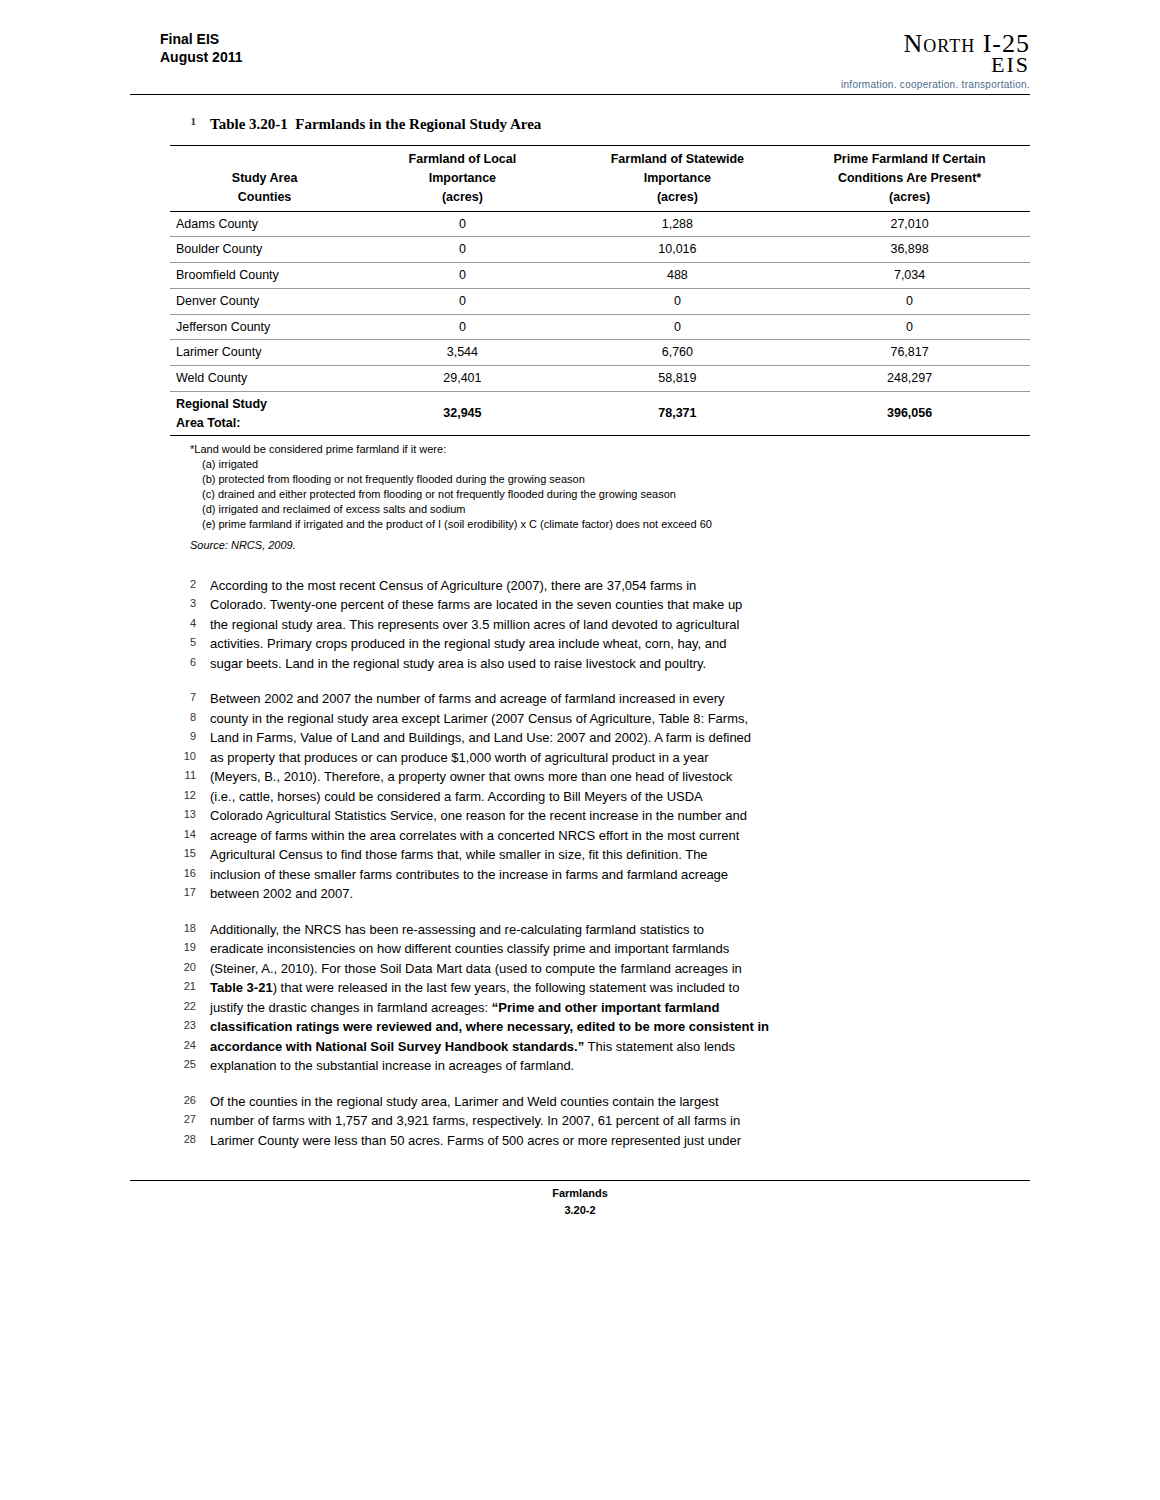Final EIS
August 2011
North I-25
EIS
information. cooperation. transportation.
1 Table 3.20-1 Farmlands in the Regional Study Area
| Study Area Counties | Farmland of Local Importance (acres) | Farmland of Statewide Importance (acres) | Prime Farmland If Certain Conditions Are Present* (acres) |
| --- | --- | --- | --- |
| Adams County | 0 | 1,288 | 27,010 |
| Boulder County | 0 | 10,016 | 36,898 |
| Broomfield County | 0 | 488 | 7,034 |
| Denver County | 0 | 0 | 0 |
| Jefferson County | 0 | 0 | 0 |
| Larimer County | 3,544 | 6,760 | 76,817 |
| Weld County | 29,401 | 58,819 | 248,297 |
| Regional Study Area Total: | 32,945 | 78,371 | 396,056 |
*Land would be considered prime farmland if it were:
(a) irrigated
(b) protected from flooding or not frequently flooded during the growing season
(c) drained and either protected from flooding or not frequently flooded during the growing season
(d) irrigated and reclaimed of excess salts and sodium
(e) prime farmland if irrigated and the product of I (soil erodibility) x C (climate factor) does not exceed 60
Source: NRCS, 2009.
2 According to the most recent Census of Agriculture (2007), there are 37,054 farms in
3 Colorado. Twenty-one percent of these farms are located in the seven counties that make up
4the regional study area. This represents over 3.5 million acres of land devoted to agricultural
5activities. Primary crops produced in the regional study area include wheat, corn, hay, and
6sugar beets. Land in the regional study area is also used to raise livestock and poultry.
7 Between 2002 and 2007 the number of farms and acreage of farmland increased in every
8county in the regional study area except Larimer (2007 Census of Agriculture, Table 8: Farms,
9 Land in Farms, Value of Land and Buildings, and Land Use: 2007 and 2002). A farm is defined
10as property that produces or can produce $1,000 worth of agricultural product in a year
11(Meyers, B., 2010). Therefore, a property owner that owns more than one head of livestock
12(i.e., cattle, horses) could be considered a farm. According to Bill Meyers of the USDA
13 Colorado Agricultural Statistics Service, one reason for the recent increase in the number and
14acreage of farms within the area correlates with a concerted NRCS effort in the most current
15 Agricultural Census to find those farms that, while smaller in size, fit this definition. The
16inclusion of these smaller farms contributes to the increase in farms and farmland acreage
17between 2002 and 2007.
18 Additionally, the NRCS has been re-assessing and re-calculating farmland statistics to
19eradicate inconsistencies on how different counties classify prime and important farmlands
20(Steiner, A., 2010). For those Soil Data Mart data (used to compute the farmland acreages in
21 Table 3-21) that were released in the last few years, the following statement was included to
22justify the drastic changes in farmland acreages: “Prime and other important farmland
23 classification ratings were reviewed and, where necessary, edited to be more consistent in
24 accordance with National Soil Survey Handbook standards.” This statement also lends
25explanation to the substantial increase in acreages of farmland.
26 Of the counties in the regional study area, Larimer and Weld counties contain the largest
27number of farms with 1,757 and 3,921 farms, respectively. In 2007, 61 percent of all farms in
28 Larimer County were less than 50 acres. Farms of 500 acres or more represented just under
Farmlands
3.20-2